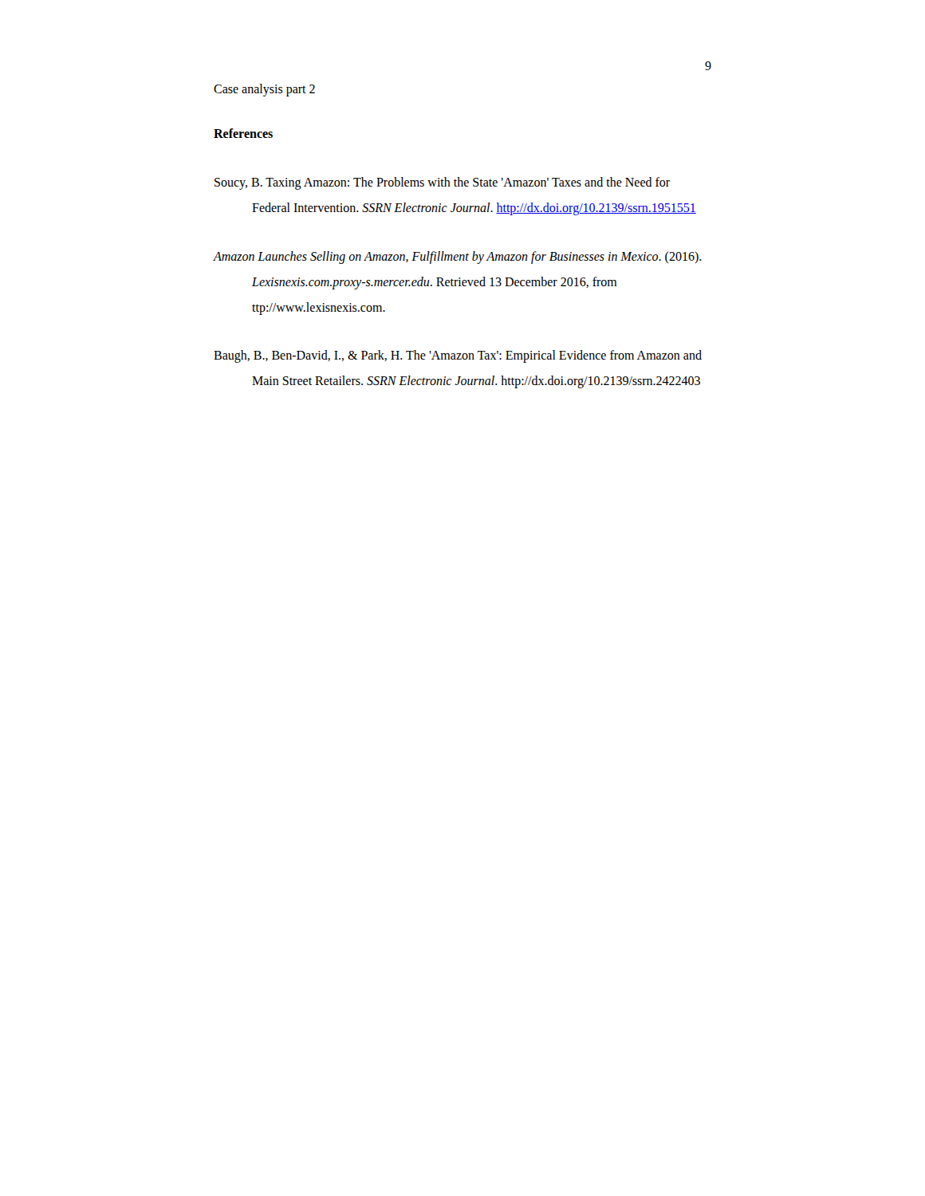9 Case analysis part 2
References
Soucy, B. Taxing Amazon: The Problems with the State 'Amazon' Taxes and the Need for Federal Intervention. SSRN Electronic Journal. http://dx.doi.org/10.2139/ssrn.1951551
Amazon Launches Selling on Amazon, Fulfillment by Amazon for Businesses in Mexico. (2016). Lexisnexis.com.proxy-s.mercer.edu. Retrieved 13 December 2016, from ttp://www.lexisnexis.com.
Baugh, B., Ben-David, I., & Park, H. The 'Amazon Tax': Empirical Evidence from Amazon and Main Street Retailers. SSRN Electronic Journal. http://dx.doi.org/10.2139/ssrn.2422403